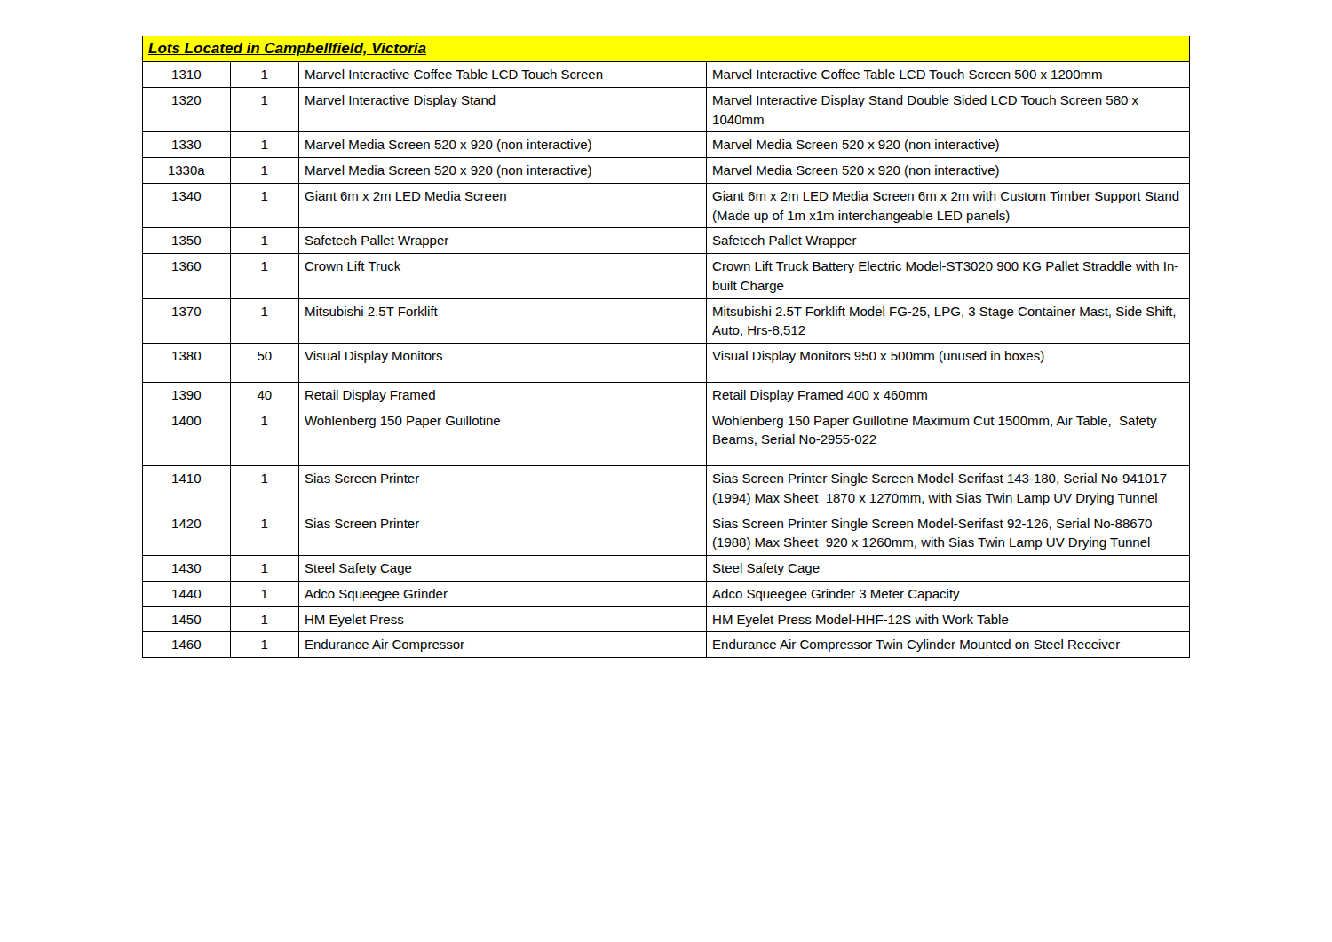Lots Located in Campbellfield, Victoria
| 1310 | 1 | Marvel Interactive Coffee Table LCD Touch Screen | Marvel Interactive Coffee Table LCD Touch Screen 500 x 1200mm |
| 1320 | 1 | Marvel Interactive Display Stand | Marvel Interactive Display Stand Double Sided LCD Touch Screen 580 x 1040mm |
| 1330 | 1 | Marvel Media Screen 520 x 920 (non interactive) | Marvel Media Screen 520 x 920 (non interactive) |
| 1330a | 1 | Marvel Media Screen 520 x 920 (non interactive) | Marvel Media Screen 520 x 920 (non interactive) |
| 1340 | 1 | Giant 6m x 2m LED Media Screen | Giant 6m x 2m LED Media Screen 6m x 2m with Custom Timber Support Stand (Made up of 1m x1m interchangeable LED panels) |
| 1350 | 1 | Safetech Pallet Wrapper | Safetech Pallet Wrapper |
| 1360 | 1 | Crown Lift Truck | Crown Lift Truck Battery Electric Model-ST3020 900 KG Pallet Straddle with In-built Charge |
| 1370 | 1 | Mitsubishi 2.5T Forklift | Mitsubishi 2.5T Forklift Model FG-25, LPG, 3 Stage Container Mast, Side Shift, Auto, Hrs-8,512 |
| 1380 | 50 | Visual Display Monitors | Visual Display Monitors 950 x 500mm (unused in boxes) |
| 1390 | 40 | Retail Display Framed | Retail Display Framed 400 x 460mm |
| 1400 | 1 | Wohlenberg 150 Paper Guillotine | Wohlenberg 150 Paper Guillotine Maximum Cut 1500mm, Air Table, Safety Beams, Serial No-2955-022 |
| 1410 | 1 | Sias Screen Printer | Sias Screen Printer Single Screen Model-Serifast 143-180, Serial No-941017 (1994) Max Sheet 1870 x 1270mm, with Sias Twin Lamp UV Drying Tunnel |
| 1420 | 1 | Sias Screen Printer | Sias Screen Printer Single Screen Model-Serifast 92-126, Serial No-88670 (1988) Max Sheet 920 x 1260mm, with Sias Twin Lamp UV Drying Tunnel |
| 1430 | 1 | Steel Safety Cage | Steel Safety Cage |
| 1440 | 1 | Adco Squeegee Grinder | Adco Squeegee Grinder 3 Meter Capacity |
| 1450 | 1 | HM Eyelet Press | HM Eyelet Press Model-HHF-12S with Work Table |
| 1460 | 1 | Endurance Air Compressor | Endurance Air Compressor Twin Cylinder Mounted on Steel Receiver |